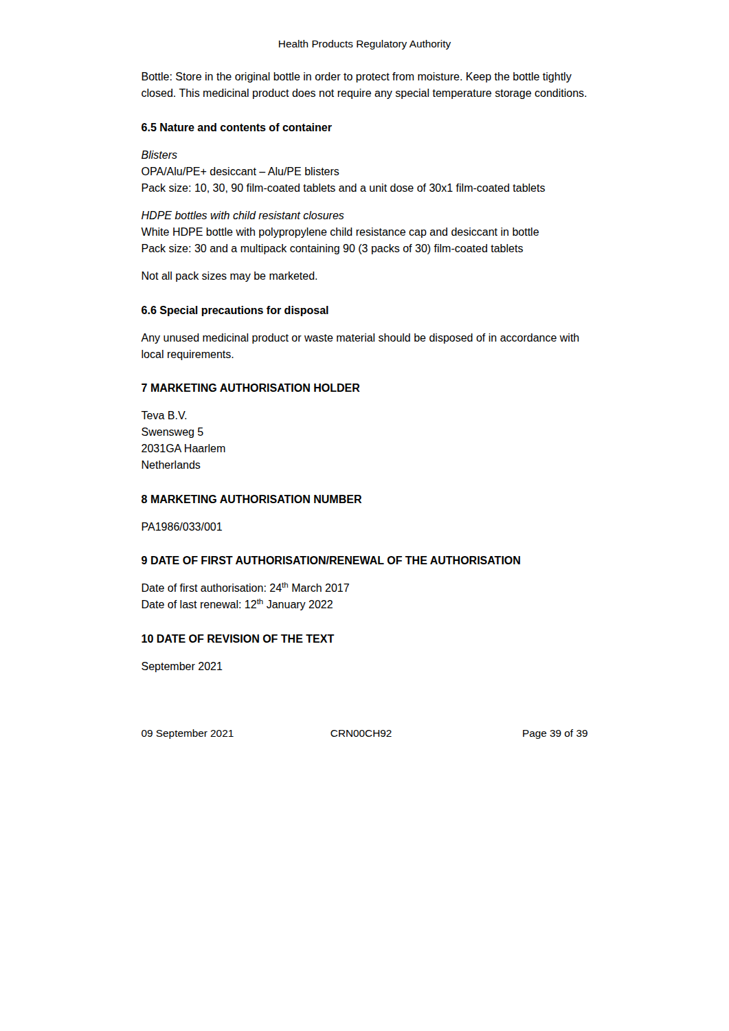Health Products Regulatory Authority
Bottle: Store in the original bottle in order to protect from moisture. Keep the bottle tightly closed. This medicinal product does not require any special temperature storage conditions.
6.5 Nature and contents of container
Blisters
OPA/Alu/PE+ desiccant – Alu/PE blisters
Pack size: 10, 30, 90 film-coated tablets and a unit dose of 30x1 film-coated tablets
HDPE bottles with child resistant closures
White HDPE bottle with polypropylene child resistance cap and desiccant in bottle
Pack size: 30 and a multipack containing 90 (3 packs of 30) film-coated tablets
Not all pack sizes may be marketed.
6.6 Special precautions for disposal
Any unused medicinal product or waste material should be disposed of in accordance with local requirements.
7 MARKETING AUTHORISATION HOLDER
Teva B.V.
Swensweg 5
2031GA Haarlem
Netherlands
8 MARKETING AUTHORISATION NUMBER
PA1986/033/001
9 DATE OF FIRST AUTHORISATION/RENEWAL OF THE AUTHORISATION
Date of first authorisation: 24th March 2017
Date of last renewal: 12th January 2022
10 DATE OF REVISION OF THE TEXT
September 2021
09 September 2021 CRN00CH92 Page 39 of 39